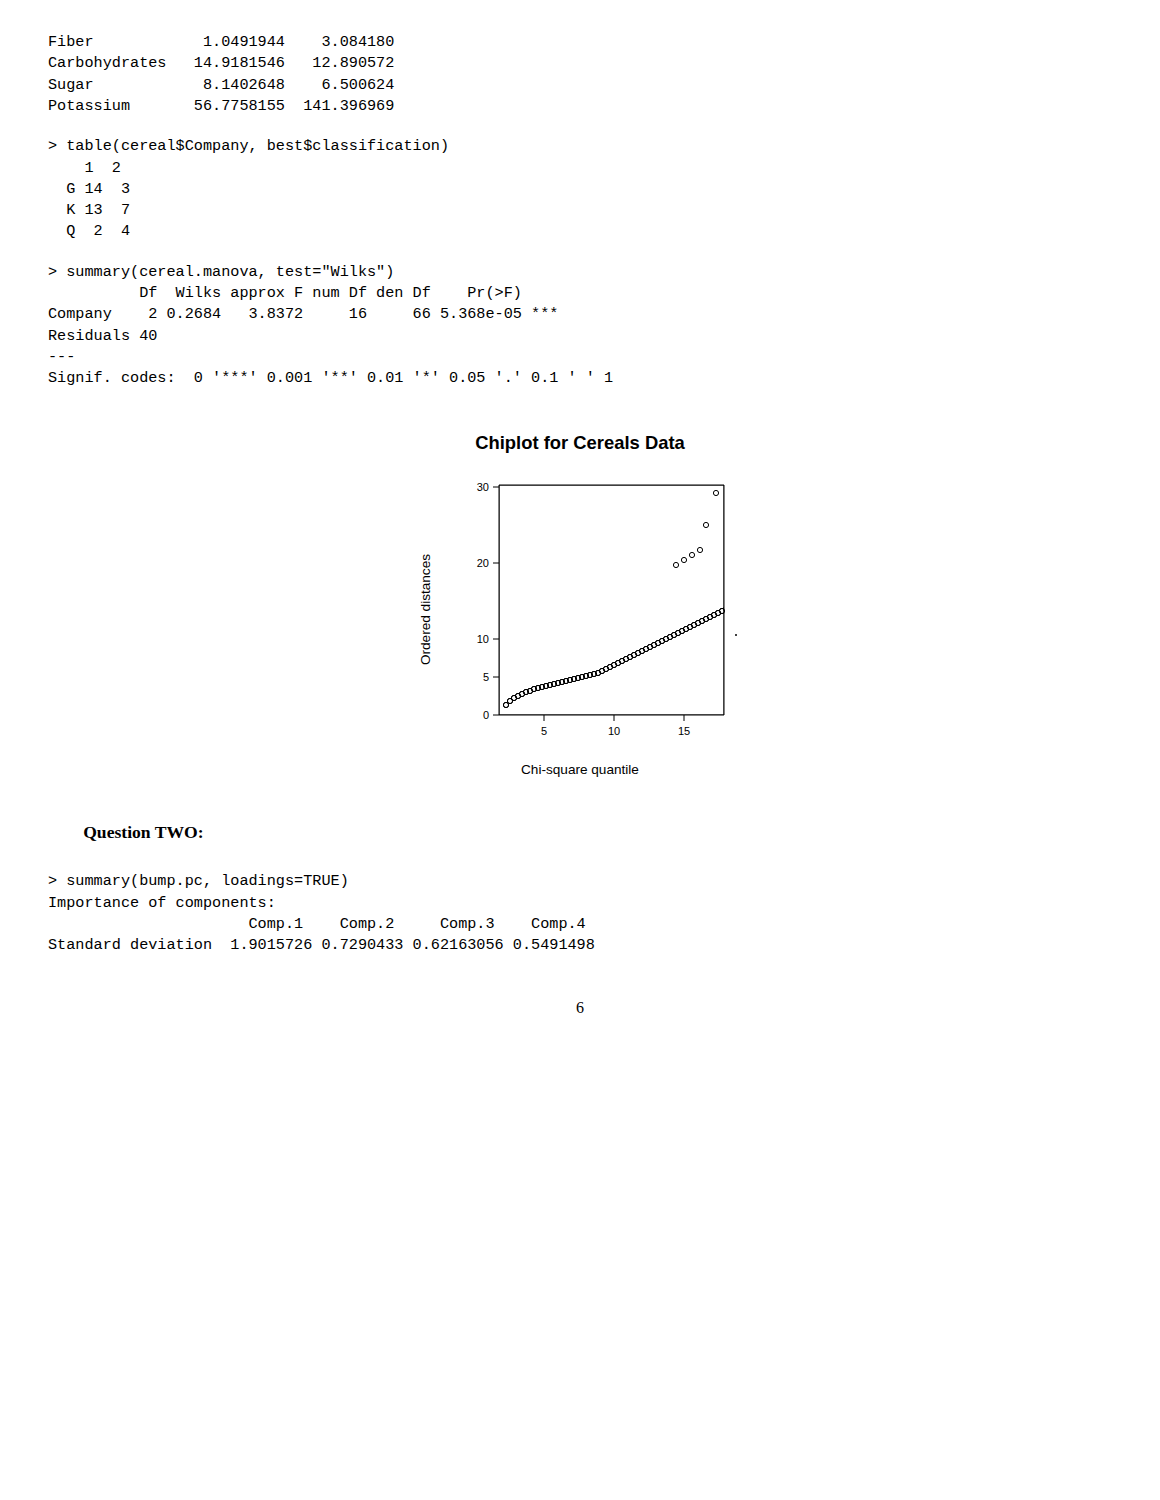Fiber            1.0491944    3.084180
Carbohydrates   14.9181546   12.890572
Sugar            8.1402648    6.500624
Potassium       56.7758155  141.396969
> table(cereal$Company, best$classification)
    1  2
  G 14  3
  K 13  7
  Q  2  4
> summary(cereal.manova, test="Wilks")
          Df  Wilks approx F num Df den Df    Pr(>F)
Company    2 0.2684   3.8372     16     66 5.368e-05 ***
Residuals 40
---
Signif. codes:  0 '***' 0.001 '**' 0.01 '*' 0.05 '.' 0.1 ' ' 1
Chiplot for Cereals Data
Ordered distances 0 5 10 20 30 5 10 15 0 5 10 20 30 5 10 15
Chi-square quantile
Question TWO:
> summary(bump.pc, loadings=TRUE)
Importance of components:
                      Comp.1    Comp.2     Comp.3    Comp.4
Standard deviation  1.9015726 0.7290433 0.62163056 0.5491498
6